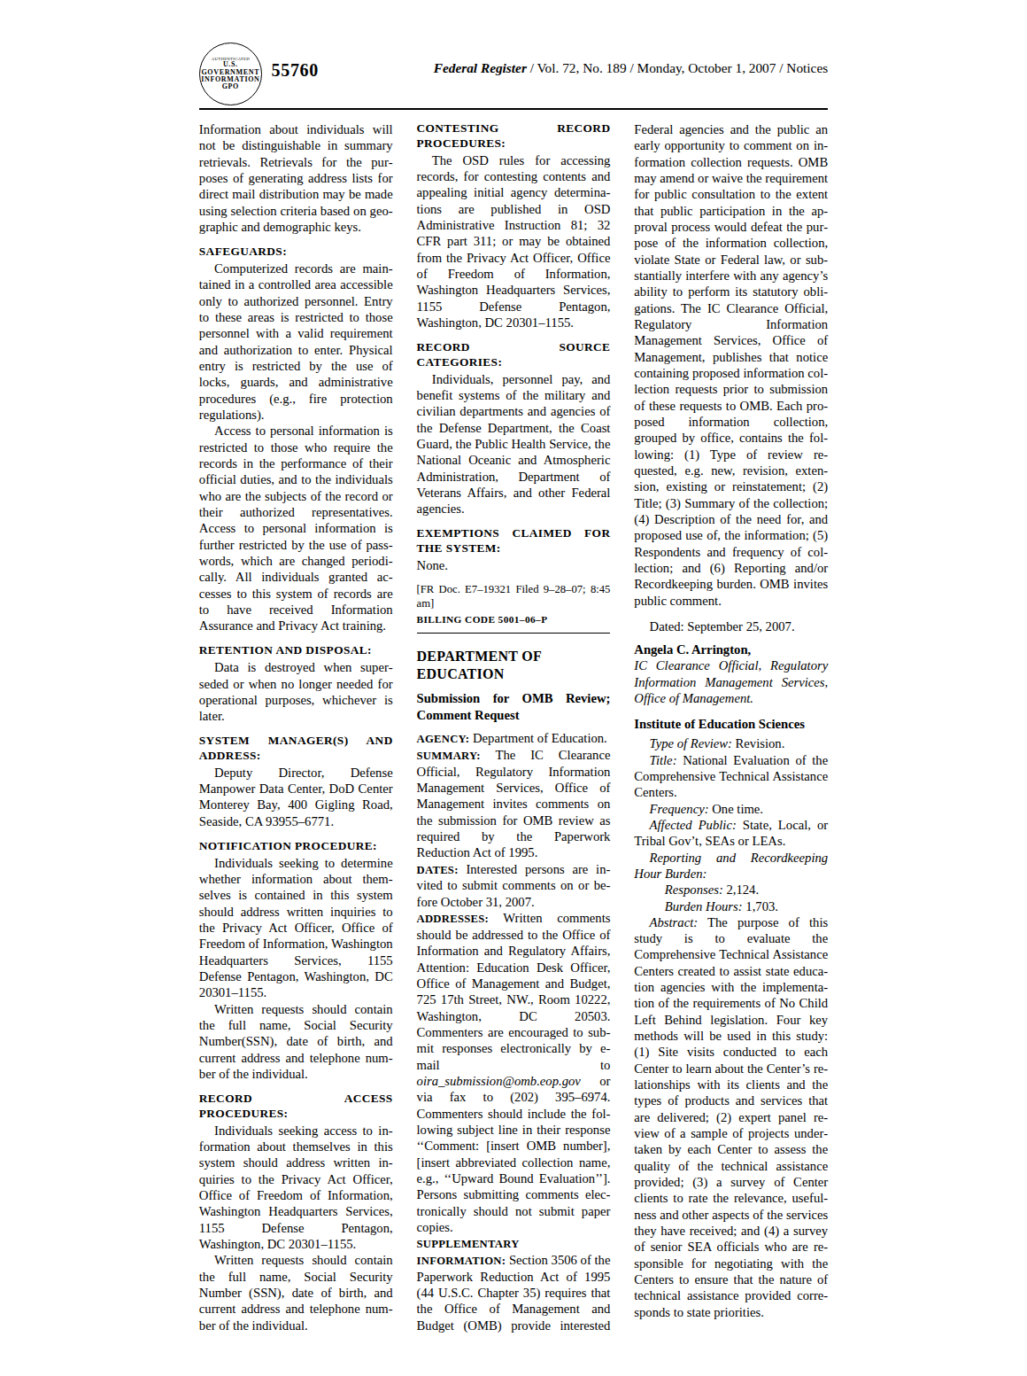AUTHENTICATED
U.S. GOVERNMENT
INFORMATION
GPO
55760
Federal Register / Vol. 72, No. 189 / Monday, October 1, 2007 / Notices
Information about individuals will not be distinguishable in summary retrievals. Retrievals for the purposes of generating address lists for direct mail distribution may be made using selection criteria based on geographic and demographic keys.
Safeguards:
Computerized records are maintained in a controlled area accessible only to authorized personnel. Entry to these areas is restricted to those personnel with a valid requirement and authorization to enter. Physical entry is restricted by the use of locks, guards, and administrative procedures (e.g., fire protection regulations).
Access to personal information is restricted to those who require the records in the performance of their official duties, and to the individuals who are the subjects of the record or their authorized representatives. Access to personal information is further restricted by the use of passwords, which are changed periodically. All individuals granted accesses to this system of records are to have received Information Assurance and Privacy Act training.
Retention and disposal:
Data is destroyed when superseded or when no longer needed for operational purposes, whichever is later.
System manager(s) and address:
Deputy Director, Defense Manpower Data Center, DoD Center Monterey Bay, 400 Gigling Road, Seaside, CA 93955–6771.
Notification procedure:
Individuals seeking to determine whether information about themselves is contained in this system should address written inquiries to the Privacy Act Officer, Office of Freedom of Information, Washington Headquarters Services, 1155 Defense Pentagon, Washington, DC 20301–1155.
Written requests should contain the full name, Social Security Number(SSN), date of birth, and current address and telephone number of the individual.
Record access procedures:
Individuals seeking access to information about themselves in this system should address written inquiries to the Privacy Act Officer, Office of Freedom of Information, Washington Headquarters Services, 1155 Defense Pentagon, Washington, DC 20301–1155.
Written requests should contain the full name, Social Security Number (SSN), date of birth, and current address and telephone number of the individual.
Contesting record procedures:
The OSD rules for accessing records, for contesting contents and appealing initial agency determinations are published in OSD Administrative Instruction 81; 32 CFR part 311; or may be obtained from the Privacy Act Officer, Office of Freedom of Information, Washington Headquarters Services, 1155 Defense Pentagon, Washington, DC 20301–1155.
Record source categories:
Individuals, personnel pay, and benefit systems of the military and civilian departments and agencies of the Defense Department, the Coast Guard, the Public Health Service, the National Oceanic and Atmospheric Administration, Department of Veterans Affairs, and other Federal agencies.
Exemptions claimed for the system:
None.
[FR Doc. E7–19321 Filed 9–28–07; 8:45 am]
BILLING CODE 5001–06–P
DEPARTMENT OF EDUCATION
Submission for OMB Review; Comment Request
Agency: Department of Education.
Summary: The IC Clearance Official, Regulatory Information Management Services, Office of Management invites comments on the submission for OMB review as required by the Paperwork Reduction Act of 1995.
Dates: Interested persons are invited to submit comments on or before October 31, 2007.
Addresses: Written comments should be addressed to the Office of Information and Regulatory Affairs, Attention: Education Desk Officer, Office of Management and Budget, 725 17th Street, NW., Room 10222, Washington, DC 20503. Commenters are encouraged to submit responses electronically by e-mail to oira_submission@omb.eop.gov or via fax to (202) 395–6974. Commenters should include the following subject line in their response ‘‘Comment: [insert OMB number], [insert abbreviated collection name, e.g., ‘‘Upward Bound Evaluation’’]. Persons submitting comments electronically should not submit paper copies.
Supplementary information: Section 3506 of the Paperwork Reduction Act of 1995 (44 U.S.C. Chapter 35) requires that the Office of Management and Budget (OMB) provide interested Federal agencies and the public an early opportunity to comment on information collection requests. OMB may amend or waive the requirement for public consultation to the extent that public participation in the approval process would defeat the purpose of the information collection, violate State or Federal law, or substantially interfere with any agency’s ability to perform its statutory obligations. The IC Clearance Official, Regulatory Information Management Services, Office of Management, publishes that notice containing proposed information collection requests prior to submission of these requests to OMB. Each proposed information collection, grouped by office, contains the following: (1) Type of review requested, e.g. new, revision, extension, existing or reinstatement; (2) Title; (3) Summary of the collection; (4) Description of the need for, and proposed use of, the information; (5) Respondents and frequency of collection; and (6) Reporting and/or Recordkeeping burden. OMB invites public comment.
Dated: September 25, 2007.
Angela C. Arrington,
IC Clearance Official, Regulatory Information Management Services, Office of Management.
Institute of Education Sciences
Type of Review: Revision.
Title: National Evaluation of the Comprehensive Technical Assistance Centers.
Frequency: One time.
Affected Public: State, Local, or Tribal Gov’t, SEAs or LEAs.
Reporting and Recordkeeping Hour Burden:
Responses: 2,124.
Burden Hours: 1,703.
Abstract: The purpose of this study is to evaluate the Comprehensive Technical Assistance Centers created to assist state education agencies with the implementation of the requirements of No Child Left Behind legislation. Four key methods will be used in this study: (1) Site visits conducted to each Center to learn about the Center’s relationships with its clients and the types of products and services that are delivered; (2) expert panel review of a sample of projects undertaken by each Center to assess the quality of the technical assistance provided; (3) a survey of Center clients to rate the relevance, usefulness and other aspects of the services they have received; and (4) a survey of senior SEA officials who are responsible for negotiating with the Centers to ensure that the nature of technical assistance provided corresponds to state priorities.